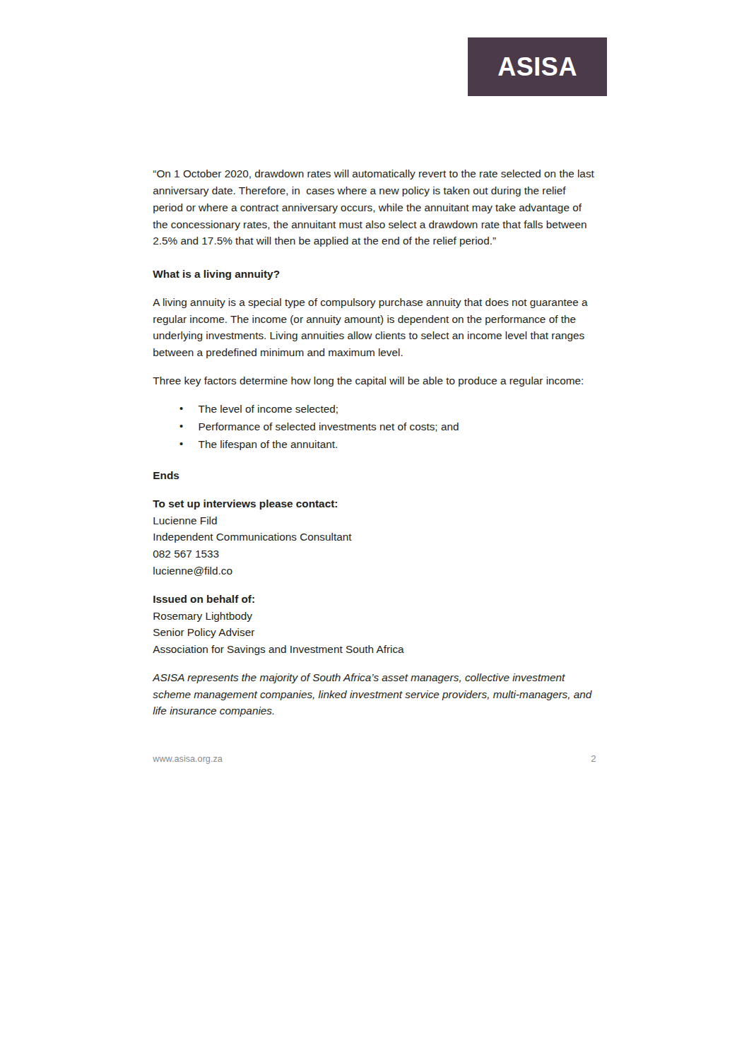ASISA
“On 1 October 2020, drawdown rates will automatically revert to the rate selected on the last anniversary date. Therefore, in cases where a new policy is taken out during the relief period or where a contract anniversary occurs, while the annuitant may take advantage of the concessionary rates, the annuitant must also select a drawdown rate that falls between 2.5% and 17.5% that will then be applied at the end of the relief period.”
What is a living annuity?
A living annuity is a special type of compulsory purchase annuity that does not guarantee a regular income. The income (or annuity amount) is dependent on the performance of the underlying investments. Living annuities allow clients to select an income level that ranges between a predefined minimum and maximum level.
Three key factors determine how long the capital will be able to produce a regular income:
The level of income selected;
Performance of selected investments net of costs; and
The lifespan of the annuitant.
Ends
To set up interviews please contact:
Lucienne Fild
Independent Communications Consultant
082 567 1533
lucienne@fild.co
Issued on behalf of:
Rosemary Lightbody
Senior Policy Adviser
Association for Savings and Investment South Africa
ASISA represents the majority of South Africa’s asset managers, collective investment scheme management companies, linked investment service providers, multi-managers, and life insurance companies.
www.asisa.org.za
2